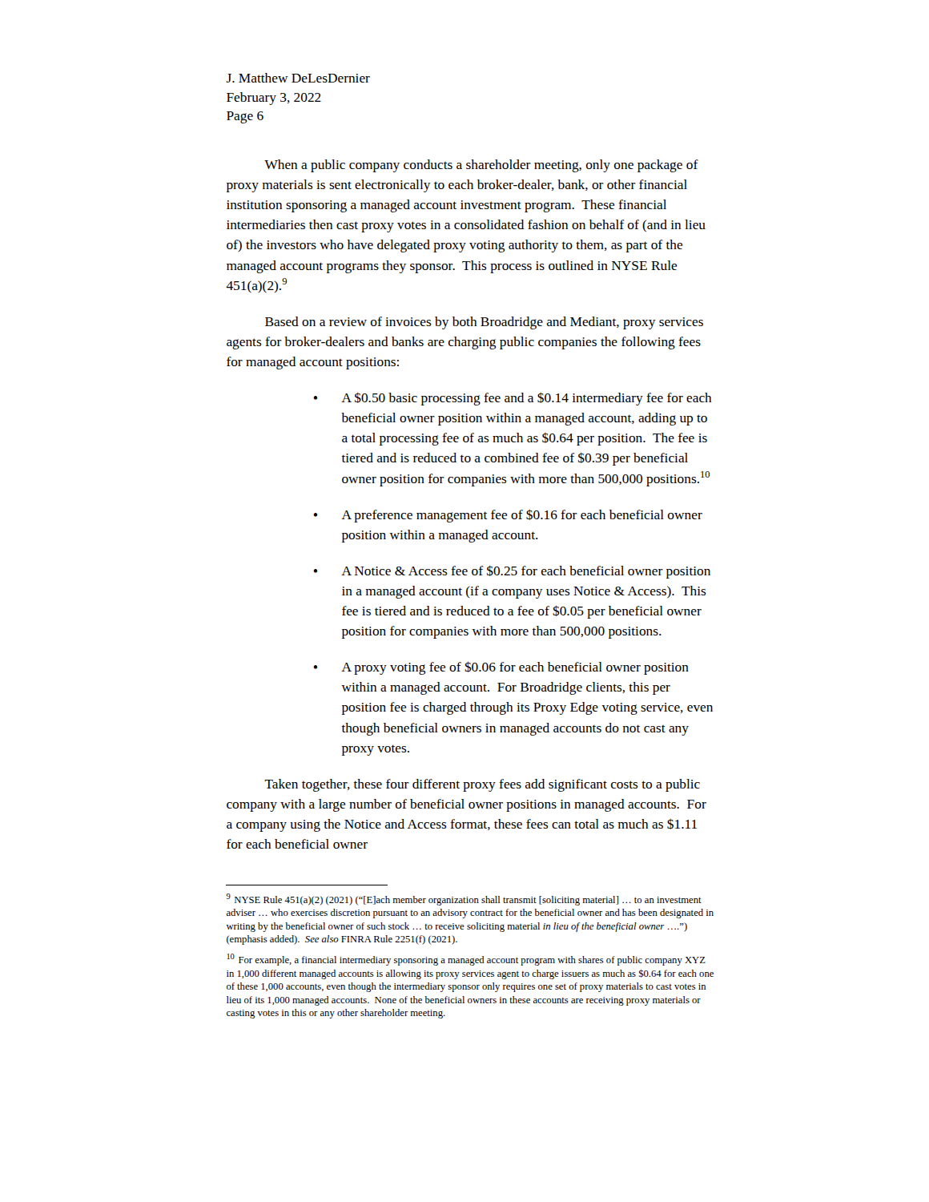J. Matthew DeLesDernier
February 3, 2022
Page 6
When a public company conducts a shareholder meeting, only one package of proxy materials is sent electronically to each broker-dealer, bank, or other financial institution sponsoring a managed account investment program. These financial intermediaries then cast proxy votes in a consolidated fashion on behalf of (and in lieu of) the investors who have delegated proxy voting authority to them, as part of the managed account programs they sponsor. This process is outlined in NYSE Rule 451(a)(2).9
Based on a review of invoices by both Broadridge and Mediant, proxy services agents for broker-dealers and banks are charging public companies the following fees for managed account positions:
A $0.50 basic processing fee and a $0.14 intermediary fee for each beneficial owner position within a managed account, adding up to a total processing fee of as much as $0.64 per position. The fee is tiered and is reduced to a combined fee of $0.39 per beneficial owner position for companies with more than 500,000 positions.10
A preference management fee of $0.16 for each beneficial owner position within a managed account.
A Notice & Access fee of $0.25 for each beneficial owner position in a managed account (if a company uses Notice & Access). This fee is tiered and is reduced to a fee of $0.05 per beneficial owner position for companies with more than 500,000 positions.
A proxy voting fee of $0.06 for each beneficial owner position within a managed account. For Broadridge clients, this per position fee is charged through its Proxy Edge voting service, even though beneficial owners in managed accounts do not cast any proxy votes.
Taken together, these four different proxy fees add significant costs to a public company with a large number of beneficial owner positions in managed accounts. For a company using the Notice and Access format, these fees can total as much as $1.11 for each beneficial owner
9 NYSE Rule 451(a)(2) (2021) (“[E]ach member organization shall transmit [soliciting material] … to an investment adviser … who exercises discretion pursuant to an advisory contract for the beneficial owner and has been designated in writing by the beneficial owner of such stock … to receive soliciting material in lieu of the beneficial owner ….”) (emphasis added). See also FINRA Rule 2251(f) (2021).
10 For example, a financial intermediary sponsoring a managed account program with shares of public company XYZ in 1,000 different managed accounts is allowing its proxy services agent to charge issuers as much as $0.64 for each one of these 1,000 accounts, even though the intermediary sponsor only requires one set of proxy materials to cast votes in lieu of its 1,000 managed accounts. None of the beneficial owners in these accounts are receiving proxy materials or casting votes in this or any other shareholder meeting.